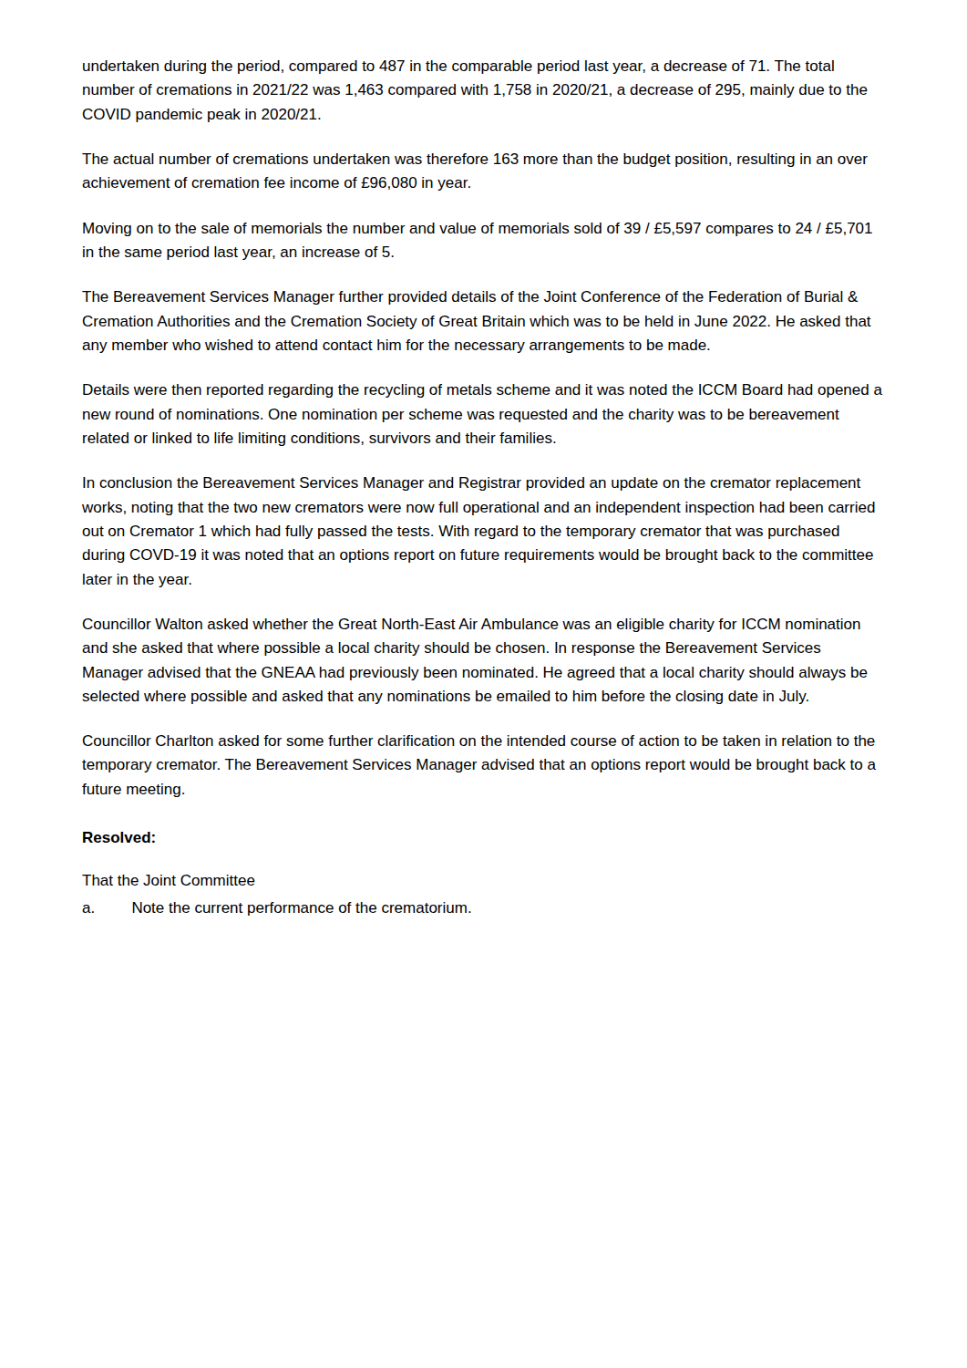undertaken during the period, compared to 487 in the comparable period last year, a decrease of 71. The total number of cremations in 2021/22 was 1,463 compared with 1,758 in 2020/21, a decrease of 295, mainly due to the COVID pandemic peak in 2020/21.
The actual number of cremations undertaken was therefore 163 more than the budget position, resulting in an over achievement of cremation fee income of £96,080 in year.
Moving on to the sale of memorials the number and value of memorials sold of 39 / £5,597 compares to 24 / £5,701 in the same period last year, an increase of 5.
The Bereavement Services Manager further provided details of the Joint Conference of the Federation of Burial & Cremation Authorities and the Cremation Society of Great Britain which was to be held in June 2022. He asked that any member who wished to attend contact him for the necessary arrangements to be made.
Details were then reported regarding the recycling of metals scheme and it was noted the ICCM Board had opened a new round of nominations. One nomination per scheme was requested and the charity was to be bereavement related or linked to life limiting conditions, survivors and their families.
In conclusion the Bereavement Services Manager and Registrar provided an update on the cremator replacement works, noting that the two new cremators were now full operational and an independent inspection had been carried out on Cremator 1 which had fully passed the tests. With regard to the temporary cremator that was purchased during COVD-19 it was noted that an options report on future requirements would be brought back to the committee later in the year.
Councillor Walton asked whether the Great North-East Air Ambulance was an eligible charity for ICCM nomination and she asked that where possible a local charity should be chosen. In response the Bereavement Services Manager advised that the GNEAA had previously been nominated. He agreed that a local charity should always be selected where possible and asked that any nominations be emailed to him before the closing date in July.
Councillor Charlton asked for some further clarification on the intended course of action to be taken in relation to the temporary cremator. The Bereavement Services Manager advised that an options report would be brought back to a future meeting.
Resolved:
That the Joint Committee
a. Note the current performance of the crematorium.